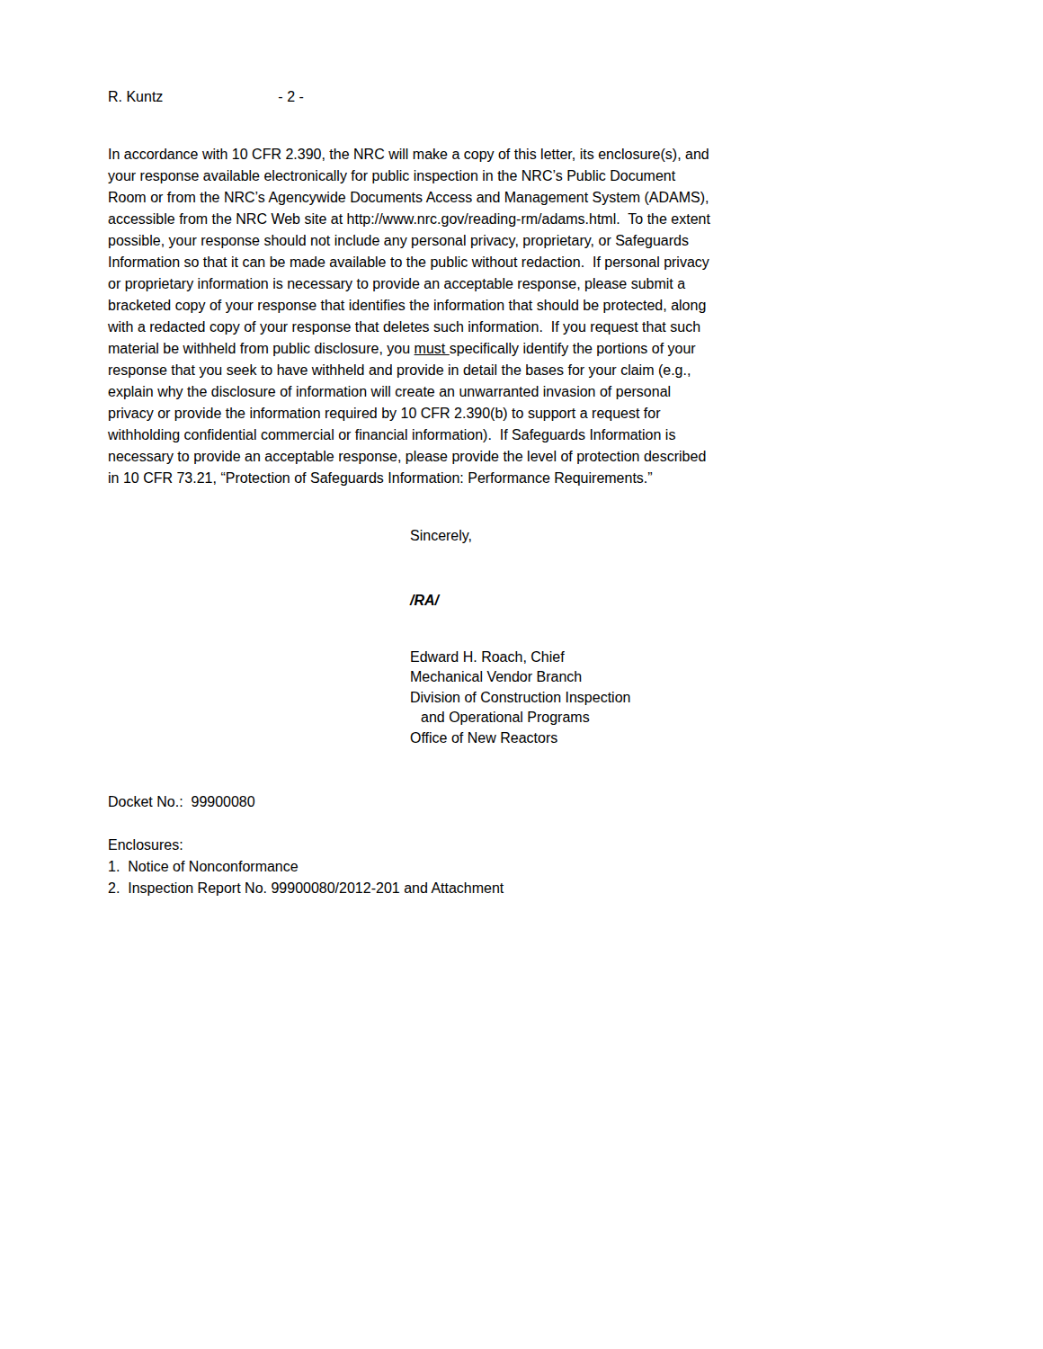R. Kuntz - 2 -
In accordance with 10 CFR 2.390, the NRC will make a copy of this letter, its enclosure(s), and your response available electronically for public inspection in the NRC’s Public Document Room or from the NRC’s Agencywide Documents Access and Management System (ADAMS), accessible from the NRC Web site at http://www.nrc.gov/reading-rm/adams.html. To the extent possible, your response should not include any personal privacy, proprietary, or Safeguards Information so that it can be made available to the public without redaction. If personal privacy or proprietary information is necessary to provide an acceptable response, please submit a bracketed copy of your response that identifies the information that should be protected, along with a redacted copy of your response that deletes such information. If you request that such material be withheld from public disclosure, you must specifically identify the portions of your response that you seek to have withheld and provide in detail the bases for your claim (e.g., explain why the disclosure of information will create an unwarranted invasion of personal privacy or provide the information required by 10 CFR 2.390(b) to support a request for withholding confidential commercial or financial information). If Safeguards Information is necessary to provide an acceptable response, please provide the level of protection described in 10 CFR 73.21, “Protection of Safeguards Information: Performance Requirements.”
Sincerely,
/RA/
Edward H. Roach, Chief
Mechanical Vendor Branch
Division of Construction Inspection
and Operational Programs
Office of New Reactors
Docket No.: 99900080
Enclosures:
1. Notice of Nonconformance
2. Inspection Report No. 99900080/2012-201 and Attachment